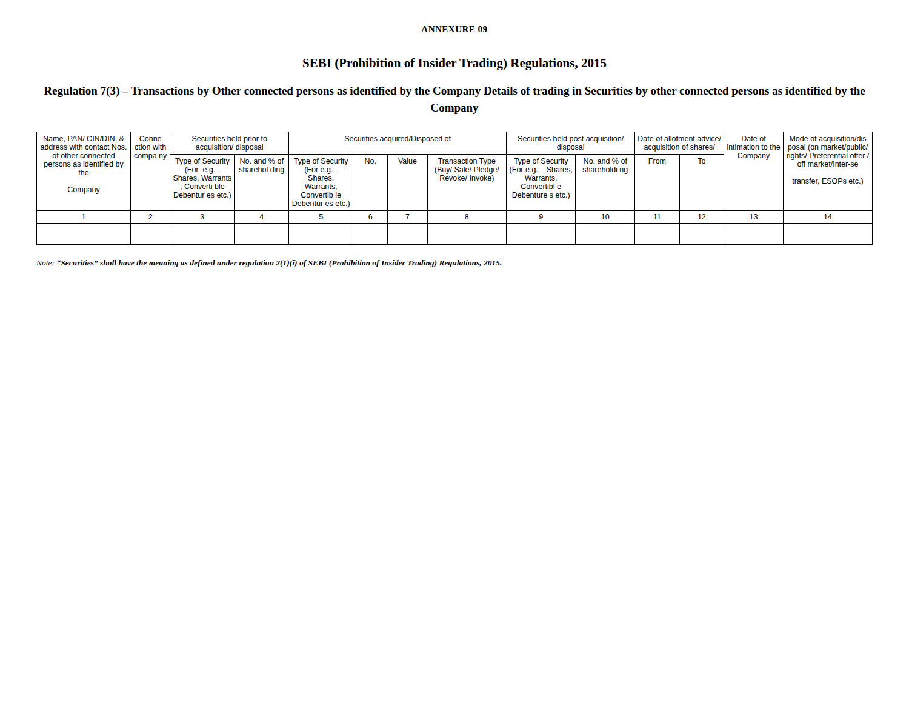ANNEXURE 09
SEBI (Prohibition of Insider Trading) Regulations, 2015
Regulation 7(3) – Transactions by Other connected persons as identified by the Company Details of trading in Securities by other connected persons as identified by the Company
| Name, PAN/ CIN/DIN, & address with contact Nos. of other connected persons as identified by the Company | Conne ction with compa ny | Securities held prior to acquisition/ disposal | Securities acquired/Disposed of | Securities held post acquisition/ disposal | Date of allotment advice/ acquisition of shares/ | Date of intimation to the Company | Mode of acquisition/dis posal (on market/public/ rights/ Preferential offer / off market/Inter-se transfer, ESOPs etc.) |
| --- | --- | --- | --- | --- | --- | --- | --- |
| Type of Security (For e.g. - Shares, Warrants , Converti ble Debentur es etc.) | No. and % of sharehol ding | Type of Security (For e.g. - Shares, Warrants, Convertib le Debentur es etc.) | No. | Value | Transaction Type (Buy/ Sale/ Pledge/ Revoke/ Invoke) | Type of Security (For e.g. – Shares, Warrants, Convertibl e Debenture s etc.) | No. and % of shareholdi ng | From | To |
| 1 | 2 | 3 | 4 | 5 | 6 | 7 | 8 | 9 | 10 | 11 | 12 | 13 | 14 |
Note: “Securities” shall have the meaning as defined under regulation 2(1)(i) of SEBI (Prohibition of Insider Trading) Regulations, 2015.